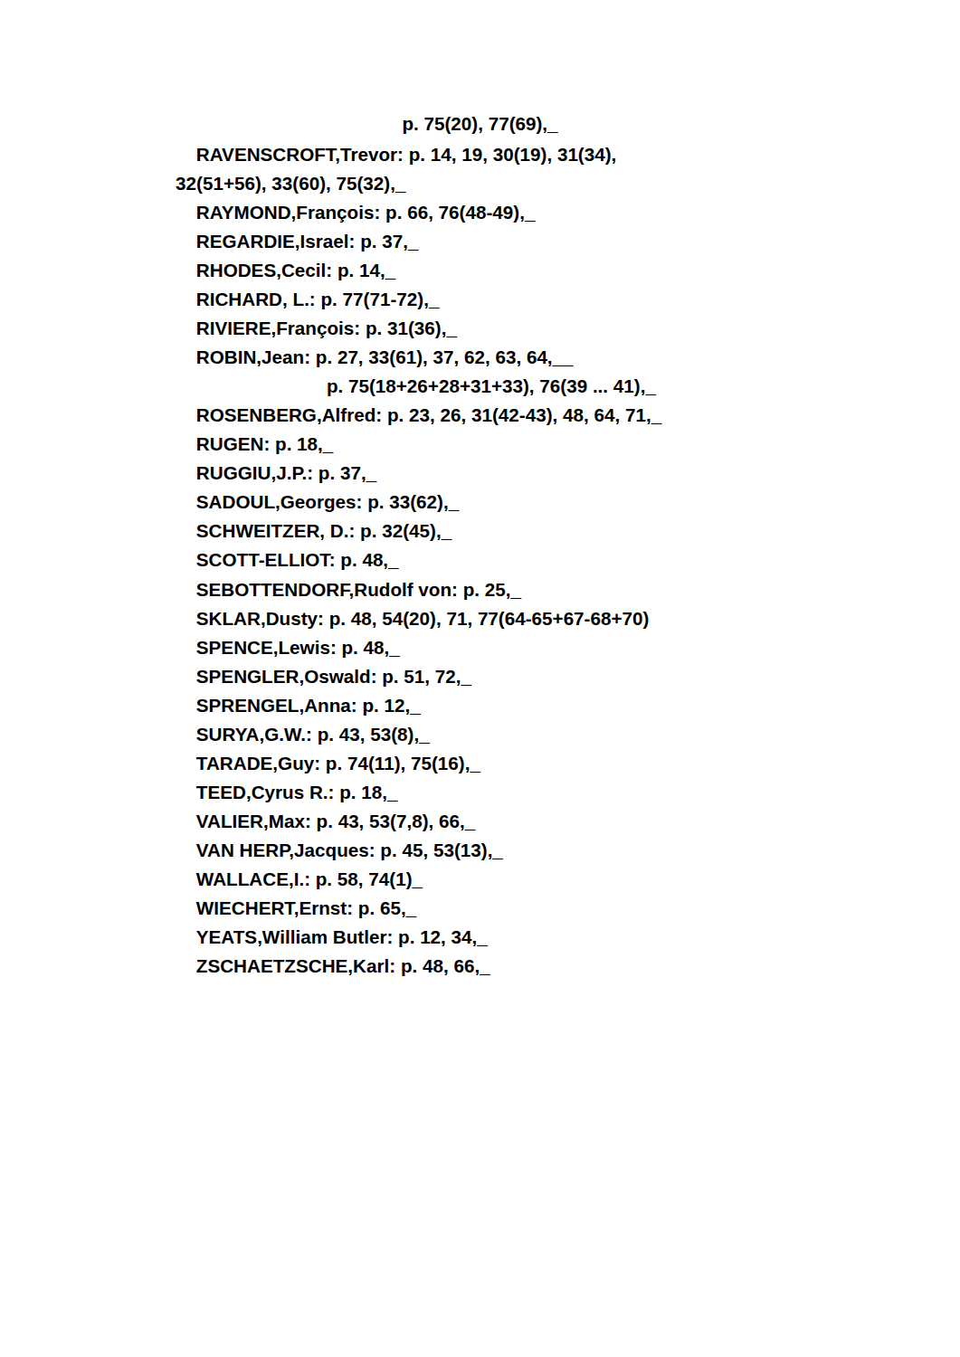p. 75(20), 77(69),_
RAVENSCROFT,Trevor: p. 14, 19, 30(19), 31(34), 32(51+56), 33(60), 75(32),_
RAYMOND,François: p. 66, 76(48-49),_
REGARDIE,Israel: p. 37,_
RHODES,Cecil: p. 14,_
RICHARD, L.: p. 77(71-72),_
RIVIERE,François: p. 31(36),_
ROBIN,Jean: p. 27, 33(61), 37, 62, 63, 64,__ p. 75(18+26+28+31+33), 76(39 ... 41),_
ROSENBERG,Alfred: p. 23, 26, 31(42-43), 48, 64, 71,_
RUGEN: p. 18,_
RUGGIU,J.P.: p. 37,_
SADOUL,Georges: p. 33(62),_
SCHWEITZER, D.: p. 32(45),_
SCOTT-ELLIOT: p. 48,_
SEBOTTENDORF,Rudolf von: p. 25,_
SKLAR,Dusty: p. 48, 54(20), 71, 77(64-65+67-68+70)
SPENCE,Lewis: p. 48,_
SPENGLER,Oswald: p. 51, 72,_
SPRENGEL,Anna: p. 12,_
SURYA,G.W.: p. 43, 53(8),_
TARADE,Guy: p. 74(11), 75(16),_
TEED,Cyrus R.: p. 18,_
VALIER,Max: p. 43, 53(7,8), 66,_
VAN HERP,Jacques: p. 45, 53(13),_
WALLACE,I.: p. 58, 74(1)_
WIECHERT,Ernst: p. 65,_
YEATS,William Butler: p. 12, 34,_
ZSCHAETZSCHE,Karl: p. 48, 66,_